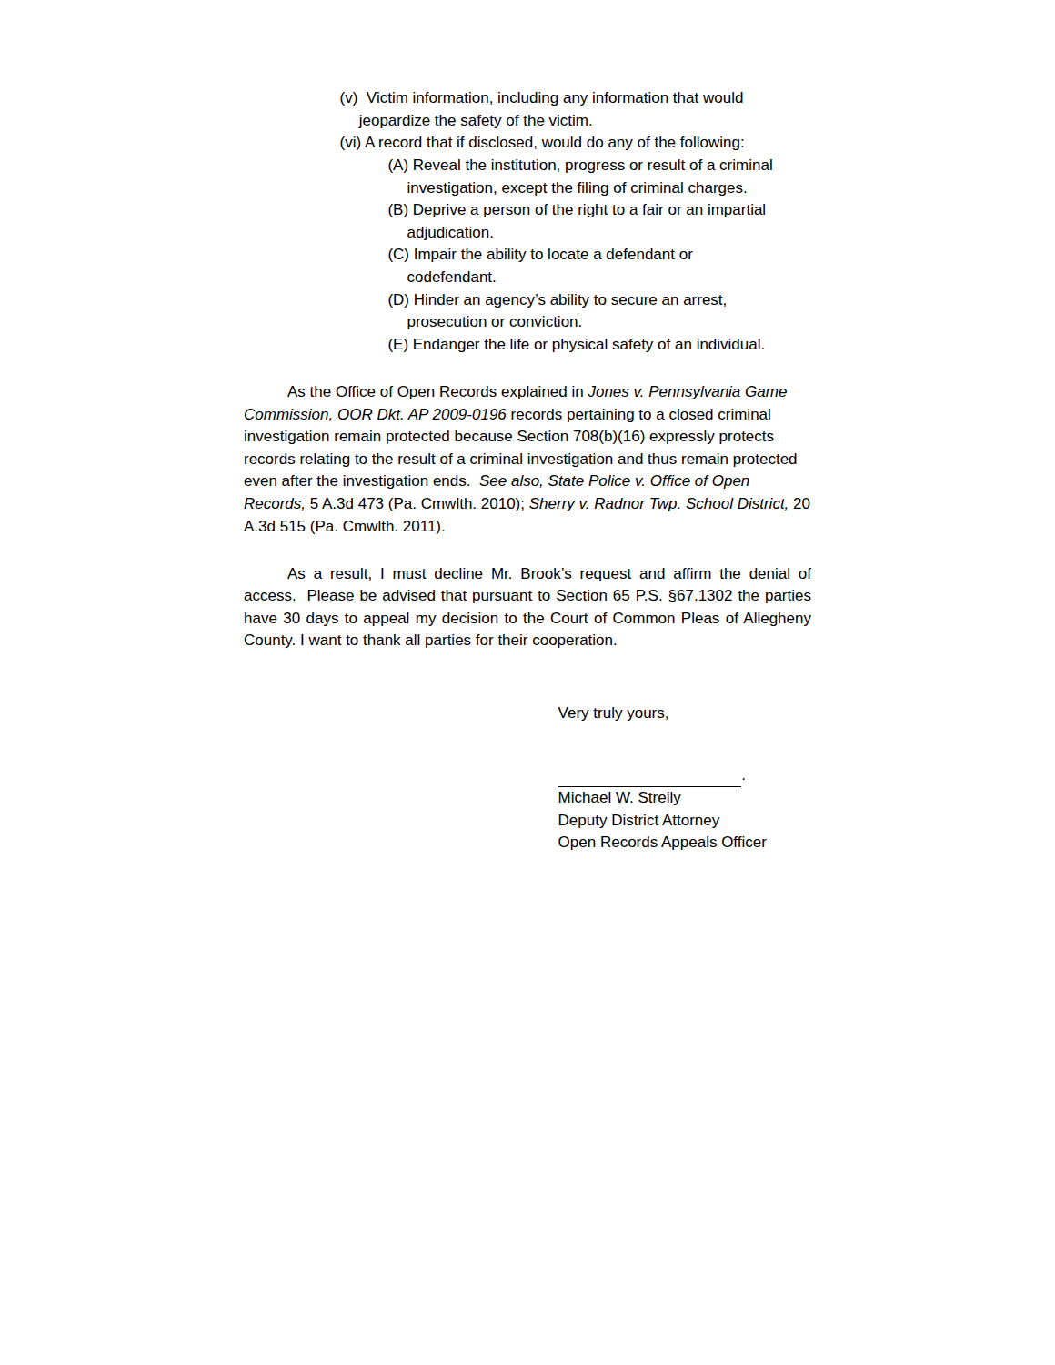(v) Victim information, including any information that would jeopardize the safety of the victim.
(vi) A record that if disclosed, would do any of the following:
(A) Reveal the institution, progress or result of a criminal investigation, except the filing of criminal charges.
(B) Deprive a person of the right to a fair or an impartial adjudication.
(C) Impair the ability to locate a defendant or codefendant.
(D) Hinder an agency’s ability to secure an arrest, prosecution or conviction.
(E) Endanger the life or physical safety of an individual.
As the Office of Open Records explained in Jones v. Pennsylvania Game Commission, OOR Dkt. AP 2009-0196 records pertaining to a closed criminal investigation remain protected because Section 708(b)(16) expressly protects records relating to the result of a criminal investigation and thus remain protected even after the investigation ends. See also, State Police v. Office of Open Records, 5 A.3d 473 (Pa. Cmwlth. 2010); Sherry v. Radnor Twp. School District, 20 A.3d 515 (Pa. Cmwlth. 2011).
As a result, I must decline Mr. Brook’s request and affirm the denial of access. Please be advised that pursuant to Section 65 P.S. §67.1302 the parties have 30 days to appeal my decision to the Court of Common Pleas of Allegheny County. I want to thank all parties for their cooperation.
Very truly yours,
.
Michael W. Streily
Deputy District Attorney
Open Records Appeals Officer